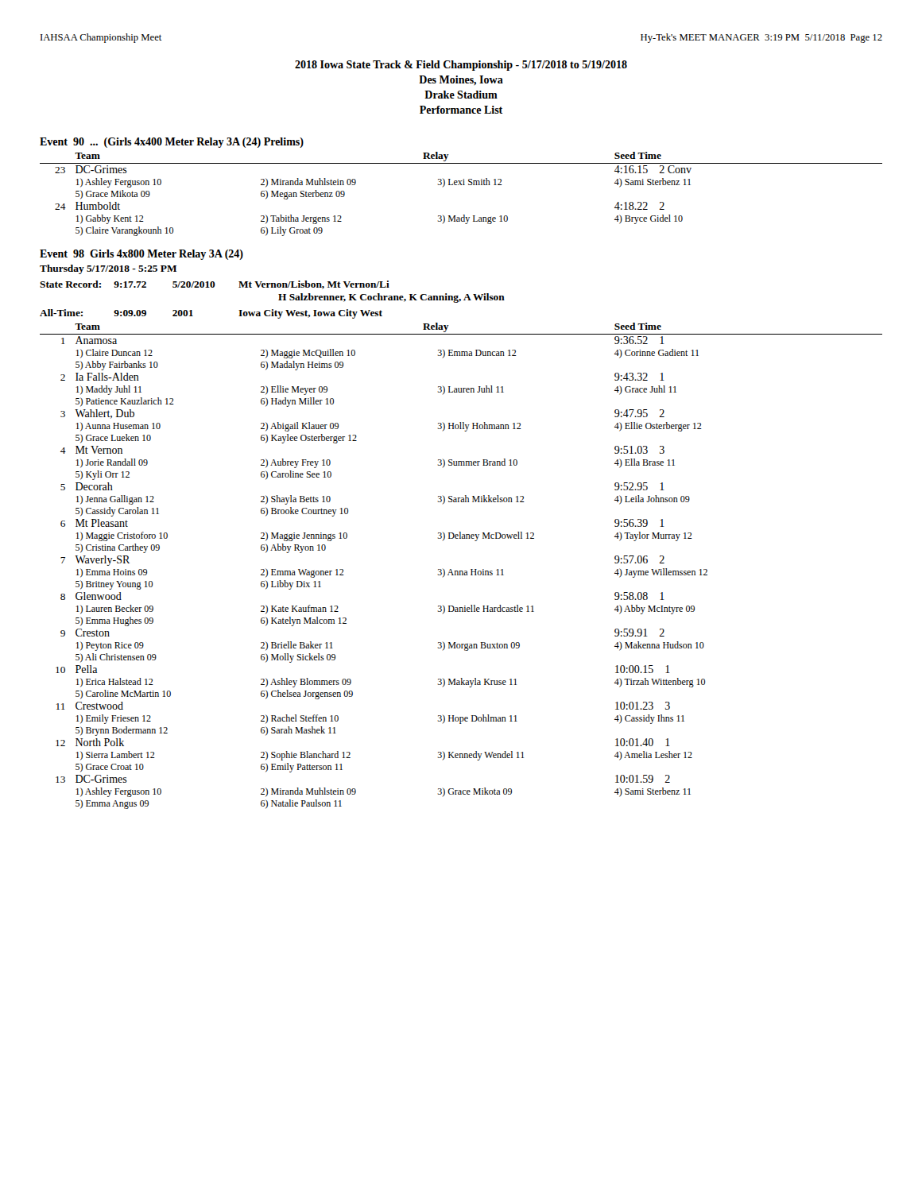IAHSAA Championship Meet
Hy-Tek's MEET MANAGER 3:19 PM 5/11/2018 Page 12
2018 Iowa State Track & Field Championship - 5/17/2018 to 5/19/2018
Des Moines, Iowa
Drake Stadium
Performance List
Event 90 ... (Girls 4x400 Meter Relay 3A (24) Prelims)
| | Team | Relay | Seed Time |
| --- | --- | --- | --- |
| 23 | DC-Grimes | | | 4:16.15 2 Conv |
| | 1) Ashley Ferguson 10 | 2) Miranda Muhlstein 09 | 3) Lexi Smith 12 | 4) Sami Sterbenz 11 |
| | 5) Grace Mikota 09 | 6) Megan Sterbenz 09 | | |
| 24 | Humboldt | | | 4:18.22 2 |
| | 1) Gabby Kent 12 | 2) Tabitha Jergens 12 | 3) Mady Lange 10 | 4) Bryce Gidel 10 |
| | 5) Claire Varangkounh 10 | 6) Lily Groat 09 | | |
Event 98 Girls 4x800 Meter Relay 3A (24)
Thursday 5/17/2018 - 5:25 PM
State Record: 9:17.72 5/20/2010 Mt Vernon/Lisbon, Mt Vernon/Li
H Salzbrenner, K Cochrane, K Canning, A Wilson
All-Time: 9:09.09 2001 Iowa City West, Iowa City West
| | Team | Relay | Seed Time |
| --- | --- | --- | --- |
| 1 | Anamosa | | | 9:36.52 1 |
| | 1) Claire Duncan 12 | 2) Maggie McQuillen 10 | 3) Emma Duncan 12 | 4) Corinne Gadient 11 |
| | 5) Abby Fairbanks 10 | 6) Madalyn Heims 09 | | |
| 2 | Ia Falls-Alden | | | 9:43.32 1 |
| | 1) Maddy Juhl 11 | 2) Ellie Meyer 09 | 3) Lauren Juhl 11 | 4) Grace Juhl 11 |
| | 5) Patience Kauzlarich 12 | 6) Hadyn Miller 10 | | |
| 3 | Wahlert, Dub | | | 9:47.95 2 |
| | 1) Aunna Huseman 10 | 2) Abigail Klauer 09 | 3) Holly Hohmann 12 | 4) Ellie Osterberger 12 |
| | 5) Grace Lueken 10 | 6) Kaylee Osterberger 12 | | |
| 4 | Mt Vernon | | | 9:51.03 3 |
| | 1) Jorie Randall 09 | 2) Aubrey Frey 10 | 3) Summer Brand 10 | 4) Ella Brase 11 |
| | 5) Kyli Orr 12 | 6) Caroline See 10 | | |
| 5 | Decorah | | | 9:52.95 1 |
| | 1) Jenna Galligan 12 | 2) Shayla Betts 10 | 3) Sarah Mikkelson 12 | 4) Leila Johnson 09 |
| | 5) Cassidy Carolan 11 | 6) Brooke Courtney 10 | | |
| 6 | Mt Pleasant | | | 9:56.39 1 |
| | 1) Maggie Cristoforo 10 | 2) Maggie Jennings 10 | 3) Delaney McDowell 12 | 4) Taylor Murray 12 |
| | 5) Cristina Carthey 09 | 6) Abby Ryon 10 | | |
| 7 | Waverly-SR | | | 9:57.06 2 |
| | 1) Emma Hoins 09 | 2) Emma Wagoner 12 | 3) Anna Hoins 11 | 4) Jayme Willemssen 12 |
| | 5) Britney Young 10 | 6) Libby Dix 11 | | |
| 8 | Glenwood | | | 9:58.08 1 |
| | 1) Lauren Becker 09 | 2) Kate Kaufman 12 | 3) Danielle Hardcastle 11 | 4) Abby McIntyre 09 |
| | 5) Emma Hughes 09 | 6) Katelyn Malcom 12 | | |
| 9 | Creston | | | 9:59.91 2 |
| | 1) Peyton Rice 09 | 2) Brielle Baker 11 | 3) Morgan Buxton 09 | 4) Makenna Hudson 10 |
| | 5) Ali Christensen 09 | 6) Molly Sickels 09 | | |
| 10 | Pella | | | 10:00.15 1 |
| | 1) Erica Halstead 12 | 2) Ashley Blommers 09 | 3) Makayla Kruse 11 | 4) Tirzah Wittenberg 10 |
| | 5) Caroline McMartin 10 | 6) Chelsea Jorgensen 09 | | |
| 11 | Crestwood | | | 10:01.23 3 |
| | 1) Emily Friesen 12 | 2) Rachel Steffen 10 | 3) Hope Dohlman 11 | 4) Cassidy Ihns 11 |
| | 5) Brynn Bodermann 12 | 6) Sarah Mashek 11 | | |
| 12 | North Polk | | | 10:01.40 1 |
| | 1) Sierra Lambert 12 | 2) Sophie Blanchard 12 | 3) Kennedy Wendel 11 | 4) Amelia Lesher 12 |
| | 5) Grace Croat 10 | 6) Emily Patterson 11 | | |
| 13 | DC-Grimes | | | 10:01.59 2 |
| | 1) Ashley Ferguson 10 | 2) Miranda Muhlstein 09 | 3) Grace Mikota 09 | 4) Sami Sterbenz 11 |
| | 5) Emma Angus 09 | 6) Natalie Paulson 11 | | |